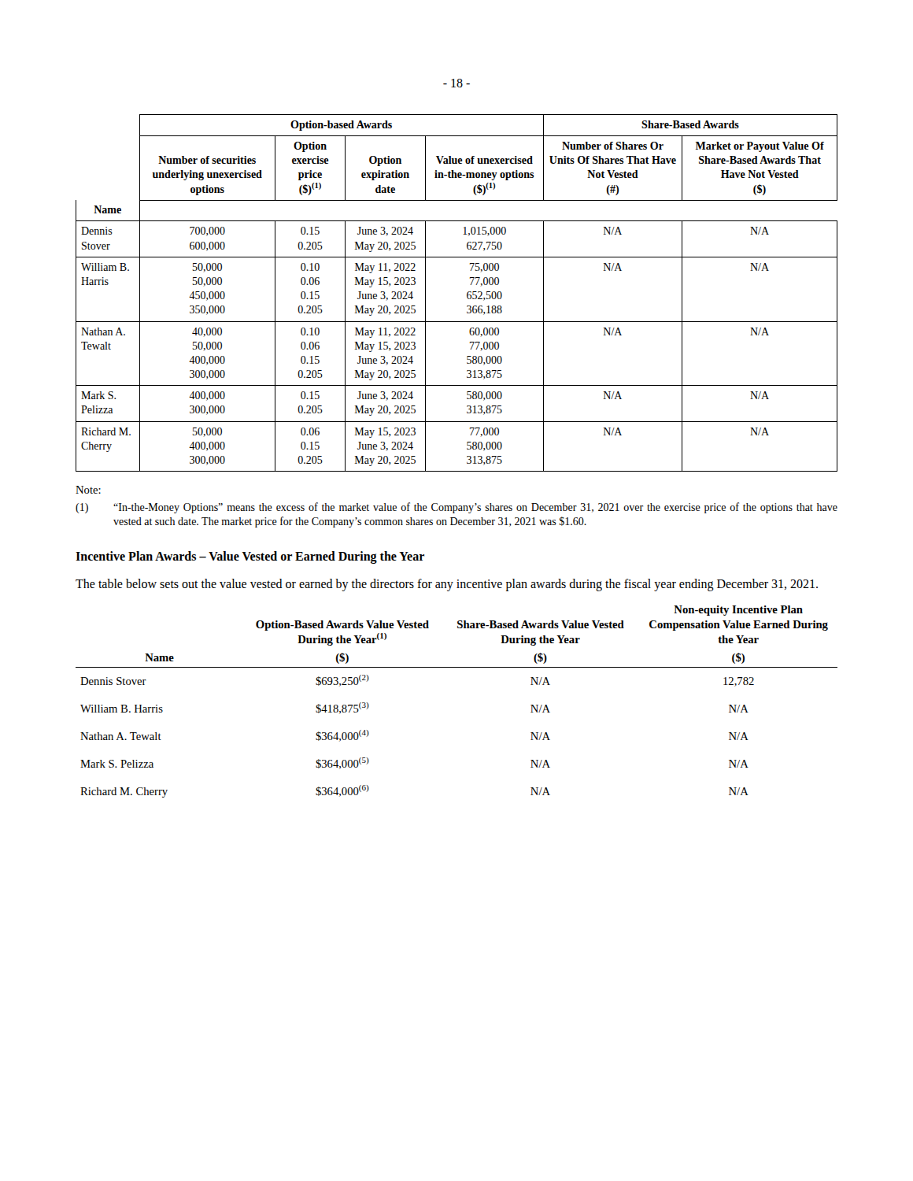- 18 -
| | Option-based Awards | Share-Based Awards |
| --- | --- | --- |
| Number of securities underlying unexercised options | Option exercise price ($) (1) | Option expiration date | Value of unexercised in-the-money options ($) (1) | Number of Shares Or Units Of Shares That Have Not Vested (#) | Market or Payout Value Of Share-Based Awards That Have Not Vested ($) |
| Name | | | | | | |
| Dennis Stover | 700,000 600,000 | 0.15 0.205 | June 3, 2024 May 20, 2025 | 1,015,000 627,750 | N/A | N/A |
| William B. Harris | 50,000 50,000 450,000 350,000 | 0.10 0.06 0.15 0.205 | May 11, 2022 May 15, 2023 June 3, 2024 May 20, 2025 | 75,000 77,000 652,500 366,188 | N/A | N/A |
| Nathan A. Tewalt | 40,000 50,000 400,000 300,000 | 0.10 0.06 0.15 0.205 | May 11, 2022 May 15, 2023 June 3, 2024 May 20, 2025 | 60,000 77,000 580,000 313,875 | N/A | N/A |
| Mark S. Pelizza | 400,000 300,000 | 0.15 0.205 | June 3, 2024 May 20, 2025 | 580,000 313,875 | N/A | N/A |
| Richard M. Cherry | 50,000 400,000 300,000 | 0.06 0.15 0.205 | May 15, 2023 June 3, 2024 May 20, 2025 | 77,000 580,000 313,875 | N/A | N/A |
Note:
(1)
“In-the-Money Options” means the excess of the market value of the Company’s shares on December 31, 2021 over the exercise price of the options that have vested at such date. The market price for the Company’s common shares on December 31, 2021 was $1.60.
Incentive Plan Awards – Value Vested or Earned During the Year
The table below sets out the value vested or earned by the directors for any incentive plan awards during the fiscal year ending December 31, 2021.
| | Option-Based Awards Value Vested During the Year (1) | Share-Based Awards Value Vested During the Year | Non-equity Incentive Plan Compensation Value Earned During the Year |
| --- | --- | --- | --- |
| Name | ($) | ($) | ($) |
| Dennis Stover | $693,250 (2) | N/A | 12,782 |
| William B. Harris | $418,875 (3) | N/A | N/A |
| Nathan A. Tewalt | $364,000 (4) | N/A | N/A |
| Mark S. Pelizza | $364,000 (5) | N/A | N/A |
| Richard M. Cherry | $364,000 (6) | N/A | N/A |